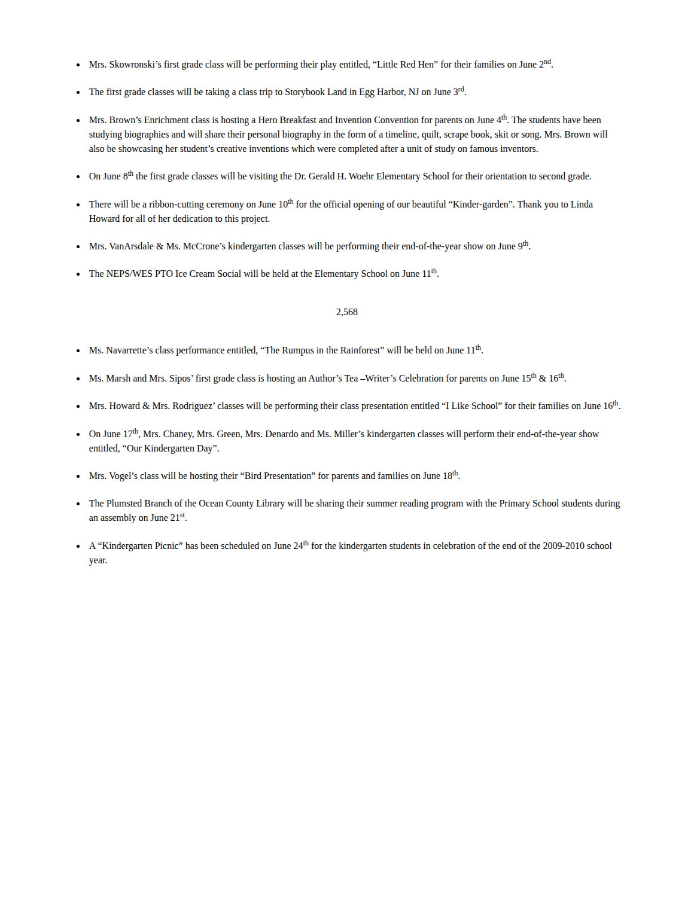Mrs. Skowronski’s first grade class will be performing their play entitled, “Little Red Hen” for their families on June 2nd.
The first grade classes will be taking a class trip to Storybook Land in Egg Harbor, NJ on June 3rd.
Mrs. Brown’s Enrichment class is hosting a Hero Breakfast and Invention Convention for parents on June 4th. The students have been studying biographies and will share their personal biography in the form of a timeline, quilt, scrape book, skit or song. Mrs. Brown will also be showcasing her student’s creative inventions which were completed after a unit of study on famous inventors.
On June 8th the first grade classes will be visiting the Dr. Gerald H. Woehr Elementary School for their orientation to second grade.
There will be a ribbon-cutting ceremony on June 10th for the official opening of our beautiful “Kinder-garden”. Thank you to Linda Howard for all of her dedication to this project.
Mrs. VanArsdale & Ms. McCrone’s kindergarten classes will be performing their end-of-the-year show on June 9th.
The NEPS/WES PTO Ice Cream Social will be held at the Elementary School on June 11th.
2,568
Ms. Navarrette’s class performance entitled, “The Rumpus in the Rainforest” will be held on June 11th.
Ms. Marsh and Mrs. Sipos’ first grade class is hosting an Author’s Tea –Writer’s Celebration for parents on June 15th & 16th.
Mrs. Howard & Mrs. Rodriguez’ classes will be performing their class presentation entitled “I Like School” for their families on June 16th.
On June 17th, Mrs. Chaney, Mrs. Green, Mrs. Denardo and Ms. Miller’s kindergarten classes will perform their end-of-the-year show entitled, “Our Kindergarten Day”.
Mrs. Vogel’s class will be hosting their “Bird Presentation” for parents and families on June 18th.
The Plumsted Branch of the Ocean County Library will be sharing their summer reading program with the Primary School students during an assembly on June 21st.
A “Kindergarten Picnic” has been scheduled on June 24th for the kindergarten students in celebration of the end of the 2009-2010 school year.